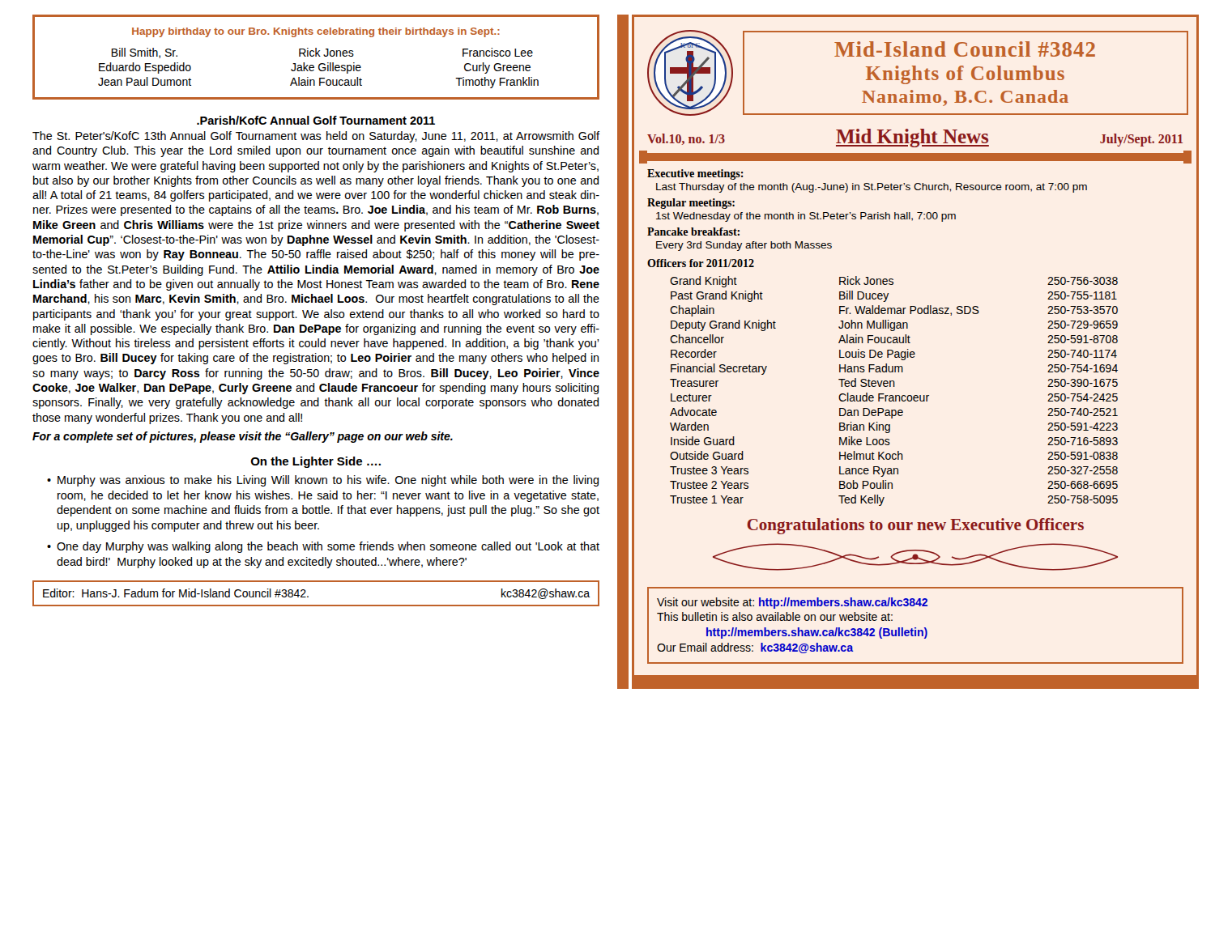Happy birthday to our Bro. Knights celebrating their birthdays in Sept.:
| Bill Smith, Sr. | Rick Jones | Francisco Lee |
| Eduardo Espedido | Jake Gillespie | Curly Greene |
| Jean Paul Dumont | Alain Foucault | Timothy Franklin |
.Parish/KofC Annual Golf Tournament 2011
The St. Peter's/KofC 13th Annual Golf Tournament was held on Saturday, June 11, 2011, at Arrowsmith Golf and Country Club. This year the Lord smiled upon our tournament once again with beautiful sunshine and warm weather. We were grateful having been supported not only by the parishioners and Knights of St.Peter’s, but also by our brother Knights from other Councils as well as many other loyal friends. Thank you to one and all! A total of 21 teams, 84 golfers participated, and we were over 100 for the wonderful chicken and steak dinner. Prizes were presented to the captains of all the teams. Bro. Joe Lindia, and his team of Mr. Rob Burns, Mike Green and Chris Williams were the 1st prize winners and were presented with the “Catherine Sweet Memorial Cup”. ‘Closest-to-the-Pin' was won by Daphne Wessel and Kevin Smith. In addition, the 'Closest-to-the-Line' was won by Ray Bonneau. The 50-50 raffle raised about $250; half of this money will be presented to the St.Peter’s Building Fund. The Attilio Lindia Memorial Award, named in memory of Bro Joe Lindia’s father and to be given out annually to the Most Honest Team was awarded to the team of Bro. Rene Marchand, his son Marc, Kevin Smith, and Bro. Michael Loos. Our most heartfelt congratulations to all the participants and ‘thank you’ for your great support. We also extend our thanks to all who worked so hard to make it all possible. We especially thank Bro. Dan DePape for organizing and running the event so very efficiently. Without his tireless and persistent efforts it could never have happened. In addition, a big ’thank you’ goes to Bro. Bill Ducey for taking care of the registration; to Leo Poirier and the many others who helped in so many ways; to Darcy Ross for running the 50-50 draw; and to Bros. Bill Ducey, Leo Poirier, Vince Cooke, Joe Walker, Dan DePape, Curly Greene and Claude Francoeur for spending many hours soliciting sponsors. Finally, we very gratefully acknowledge and thank all our local corporate sponsors who donated those many wonderful prizes. Thank you one and all!
For a complete set of pictures, please visit the “Gallery” page on our web site.
On the Lighter Side ….
Murphy was anxious to make his Living Will known to his wife. One night while both were in the living room, he decided to let her know his wishes. He said to her: “I never want to live in a vegetative state, dependent on some machine and fluids from a bottle. If that ever happens, just pull the plug.” So she got up, unplugged his computer and threw out his beer.
One day Murphy was walking along the beach with some friends when someone called out 'Look at that dead bird!' Murphy looked up at the sky and excitedly shouted...'where, where?'
kc3842@shaw.ca Editor: Hans-J. Fadum for Mid-Island Council #3842.
K of C
Mid-Island Council #3842
Knights of Columbus
Nanaimo, B.C. Canada
Vol.10, no. 1/3 Mid Knight News July/Sept. 2011
Executive meetings:
Last Thursday of the month (Aug.-June) in St.Peter’s Church, Resource room, at 7:00 pm
Regular meetings:
1st Wednesday of the month in St.Peter’s Parish hall, 7:00 pm
Pancake breakfast:
Every 3rd Sunday after both Masses
Officers for 2011/2012
| Grand Knight | Rick Jones | 250-756-3038 |
| Past Grand Knight | Bill Ducey | 250-755-1181 |
| Chaplain | Fr. Waldemar Podlasz, SDS | 250-753-3570 |
| Deputy Grand Knight | John Mulligan | 250-729-9659 |
| Chancellor | Alain Foucault | 250-591-8708 |
| Recorder | Louis De Pagie | 250-740-1174 |
| Financial Secretary | Hans Fadum | 250-754-1694 |
| Treasurer | Ted Steven | 250-390-1675 |
| Lecturer | Claude Francoeur | 250-754-2425 |
| Advocate | Dan DePape | 250-740-2521 |
| Warden | Brian King | 250-591-4223 |
| Inside Guard | Mike Loos | 250-716-5893 |
| Outside Guard | Helmut Koch | 250-591-0838 |
| Trustee 3 Years | Lance Ryan | 250-327-2558 |
| Trustee 2 Years | Bob Poulin | 250-668-6695 |
| Trustee 1 Year | Ted Kelly | 250-758-5095 |
Congratulations to our new Executive Officers
Visit our website at: http://members.shaw.ca/kc3842
This bulletin is also available on our website at:
http://members.shaw.ca/kc3842 (Bulletin)
Our Email address: kc3842@shaw.ca